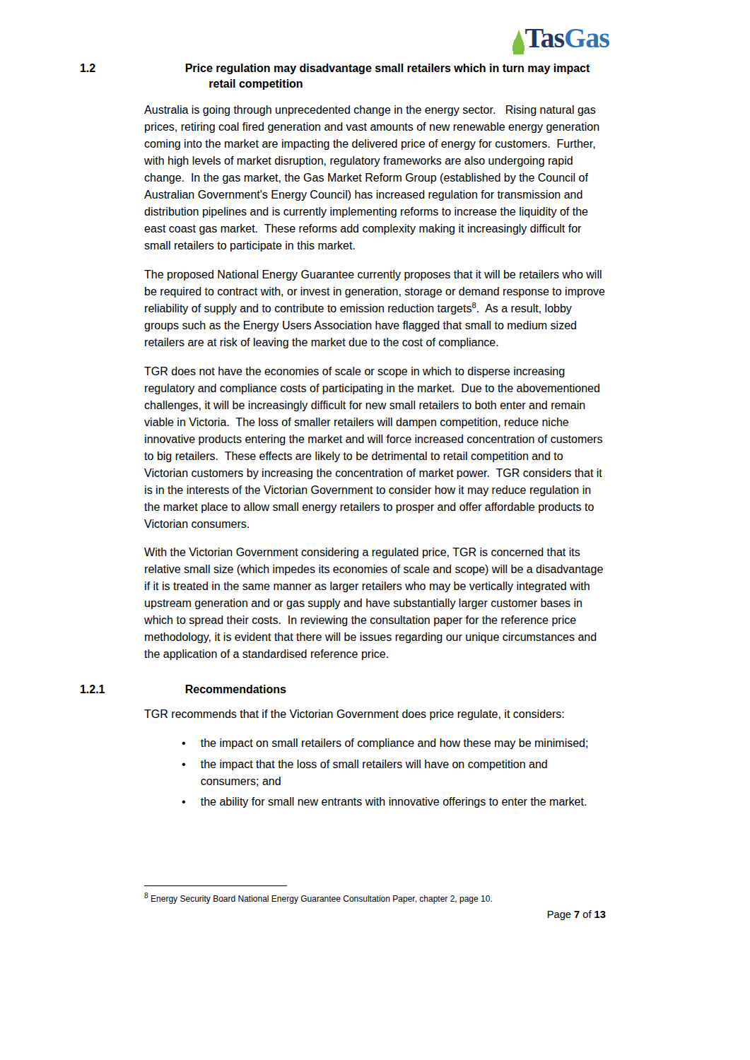Tas Gas
1.2 Price regulation may disadvantage small retailers which in turn may impact retail competition
Australia is going through unprecedented change in the energy sector. Rising natural gas prices, retiring coal fired generation and vast amounts of new renewable energy generation coming into the market are impacting the delivered price of energy for customers. Further, with high levels of market disruption, regulatory frameworks are also undergoing rapid change. In the gas market, the Gas Market Reform Group (established by the Council of Australian Government's Energy Council) has increased regulation for transmission and distribution pipelines and is currently implementing reforms to increase the liquidity of the east coast gas market. These reforms add complexity making it increasingly difficult for small retailers to participate in this market.
The proposed National Energy Guarantee currently proposes that it will be retailers who will be required to contract with, or invest in generation, storage or demand response to improve reliability of supply and to contribute to emission reduction targets8. As a result, lobby groups such as the Energy Users Association have flagged that small to medium sized retailers are at risk of leaving the market due to the cost of compliance.
TGR does not have the economies of scale or scope in which to disperse increasing regulatory and compliance costs of participating in the market. Due to the abovementioned challenges, it will be increasingly difficult for new small retailers to both enter and remain viable in Victoria. The loss of smaller retailers will dampen competition, reduce niche innovative products entering the market and will force increased concentration of customers to big retailers. These effects are likely to be detrimental to retail competition and to Victorian customers by increasing the concentration of market power. TGR considers that it is in the interests of the Victorian Government to consider how it may reduce regulation in the market place to allow small energy retailers to prosper and offer affordable products to Victorian consumers.
With the Victorian Government considering a regulated price, TGR is concerned that its relative small size (which impedes its economies of scale and scope) will be a disadvantage if it is treated in the same manner as larger retailers who may be vertically integrated with upstream generation and or gas supply and have substantially larger customer bases in which to spread their costs. In reviewing the consultation paper for the reference price methodology, it is evident that there will be issues regarding our unique circumstances and the application of a standardised reference price.
1.2.1 Recommendations
TGR recommends that if the Victorian Government does price regulate, it considers:
the impact on small retailers of compliance and how these may be minimised;
the impact that the loss of small retailers will have on competition and consumers; and
the ability for small new entrants with innovative offerings to enter the market.
8 Energy Security Board National Energy Guarantee Consultation Paper, chapter 2, page 10.
Page 7 of 13